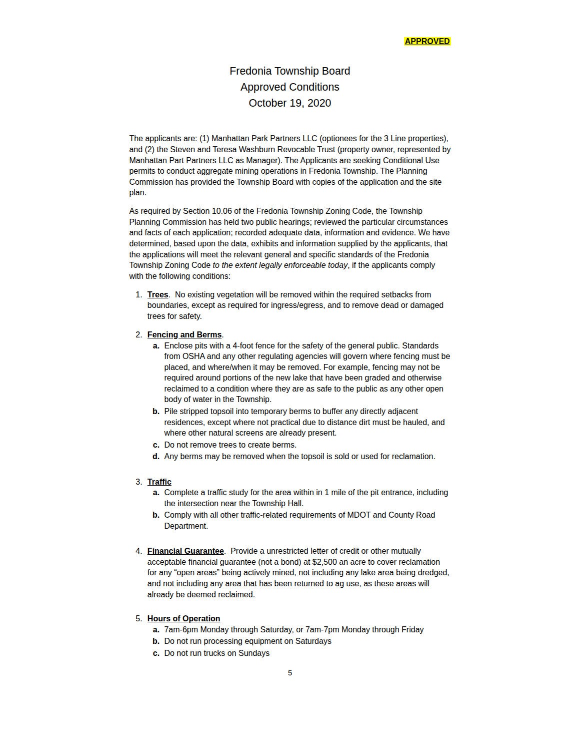APPROVED
Fredonia Township Board Approved Conditions October 19, 2020
The applicants are: (1) Manhattan Park Partners LLC (optionees for the 3 Line properties), and (2) the Steven and Teresa Washburn Revocable Trust (property owner, represented by Manhattan Part Partners LLC as Manager). The Applicants are seeking Conditional Use permits to conduct aggregate mining operations in Fredonia Township. The Planning Commission has provided the Township Board with copies of the application and the site plan.
As required by Section 10.06 of the Fredonia Township Zoning Code, the Township Planning Commission has held two public hearings; reviewed the particular circumstances and facts of each application; recorded adequate data, information and evidence. We have determined, based upon the data, exhibits and information supplied by the applicants, that the applications will meet the relevant general and specific standards of the Fredonia Township Zoning Code to the extent legally enforceable today, if the applicants comply with the following conditions:
Trees. No existing vegetation will be removed within the required setbacks from boundaries, except as required for ingress/egress, and to remove dead or damaged trees for safety.
Fencing and Berms.
Enclose pits with a 4-foot fence for the safety of the general public. Standards from OSHA and any other regulating agencies will govern where fencing must be placed, and where/when it may be removed. For example, fencing may not be required around portions of the new lake that have been graded and otherwise reclaimed to a condition where they are as safe to the public as any other open body of water in the Township.
Pile stripped topsoil into temporary berms to buffer any directly adjacent residences, except where not practical due to distance dirt must be hauled, and where other natural screens are already present.
Do not remove trees to create berms.
Any berms may be removed when the topsoil is sold or used for reclamation.
Traffic
Complete a traffic study for the area within in 1 mile of the pit entrance, including the intersection near the Township Hall.
Comply with all other traffic-related requirements of MDOT and County Road Department.
Financial Guarantee. Provide a unrestricted letter of credit or other mutually acceptable financial guarantee (not a bond) at $2,500 an acre to cover reclamation for any “open areas” being actively mined, not including any lake area being dredged, and not including any area that has been returned to ag use, as these areas will already be deemed reclaimed.
Hours of Operation
7am-6pm Monday through Saturday, or 7am-7pm Monday through Friday
Do not run processing equipment on Saturdays
Do not run trucks on Sundays
5